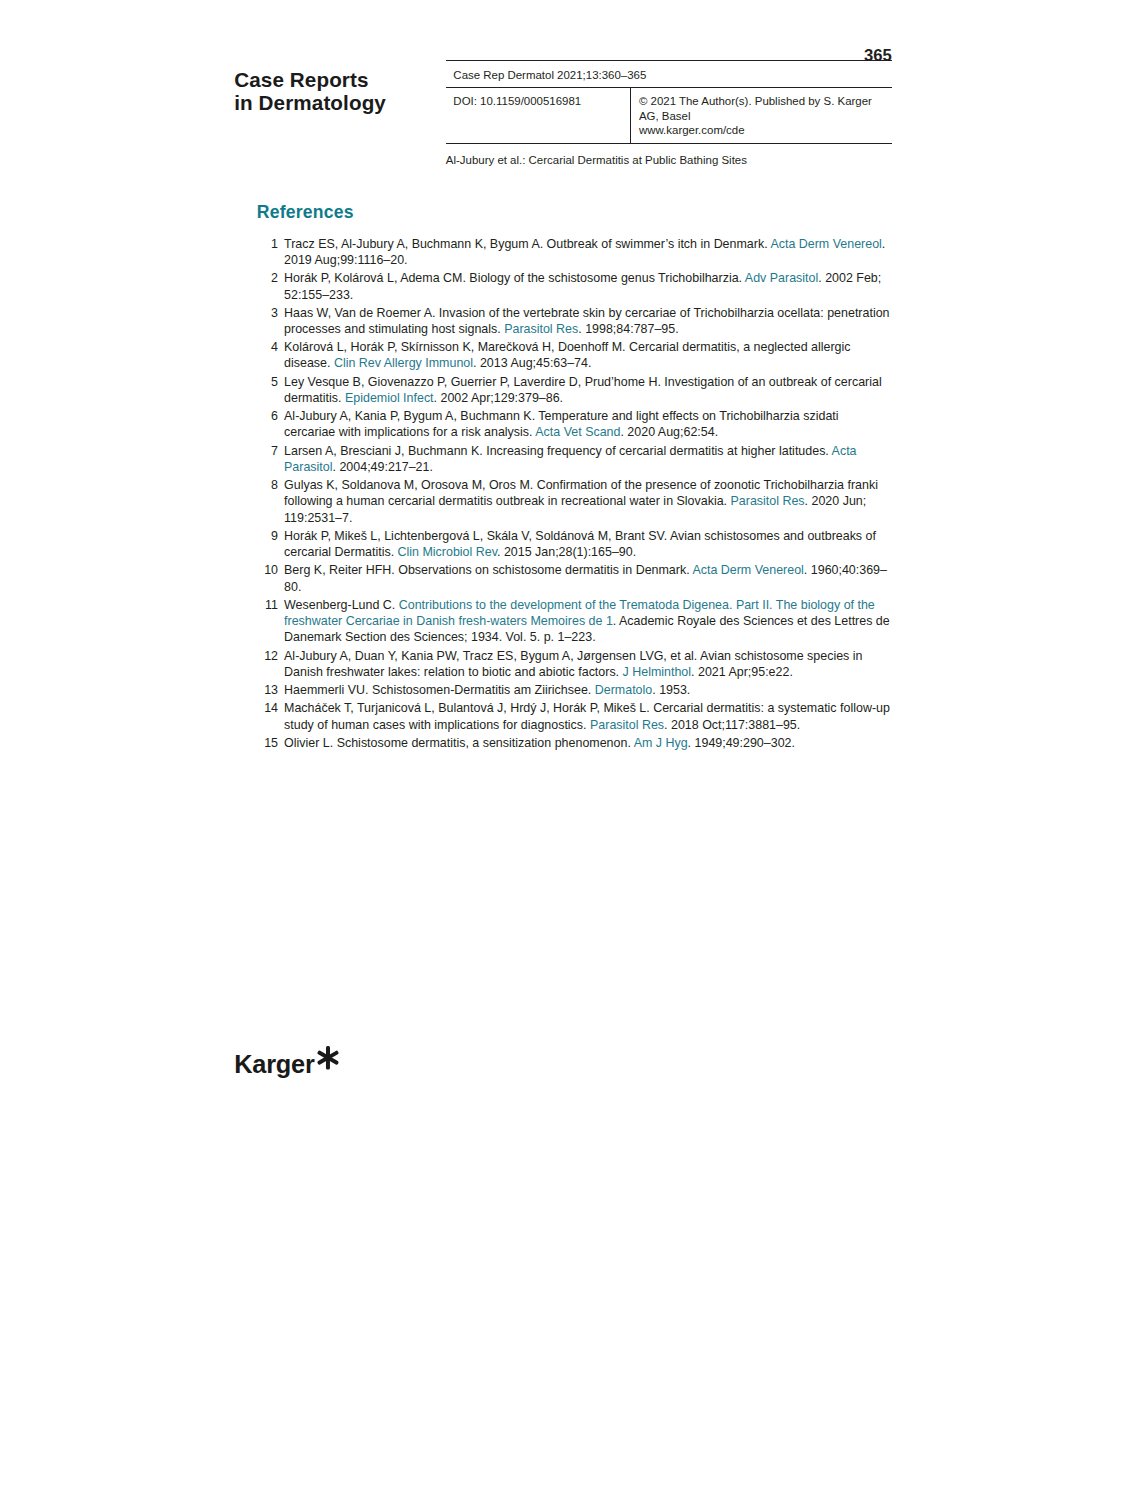365
Case Reportsin Dermatology
Case Rep Dermatol 2021;13:360–365
DOI: 10.1159/000516981
© 2021 The Author(s). Published by S. Karger AG, Basel
www.karger.com/cde
Al-Jubury et al.: Cercarial Dermatitis at Public Bathing Sites
References
Tracz ES, Al-Jubury A, Buchmann K, Bygum A. Outbreak of swimmer’s itch in Denmark. Acta Derm Venereol. 2019 Aug;99:1116–20.
Horák P, Kolárová L, Adema CM. Biology of the schistosome genus Trichobilharzia. Adv Parasitol. 2002 Feb; 52:155–233.
Haas W, Van de Roemer A. Invasion of the vertebrate skin by cercariae of Trichobilharzia ocellata: penetration processes and stimulating host signals. Parasitol Res. 1998;84:787–95.
Kolárová L, Horák P, Skírnisson K, Marečková H, Doenhoff M. Cercarial dermatitis, a neglected allergic disease. Clin Rev Allergy Immunol. 2013 Aug;45:63–74.
Ley Vesque B, Giovenazzo P, Guerrier P, Laverdire D, Prud’home H. Investigation of an outbreak of cercarial dermatitis. Epidemiol Infect. 2002 Apr;129:379–86.
Al-Jubury A, Kania P, Bygum A, Buchmann K. Temperature and light effects on Trichobilharzia szidati cercariae with implications for a risk analysis. Acta Vet Scand. 2020 Aug;62:54.
Larsen A, Bresciani J, Buchmann K. Increasing frequency of cercarial dermatitis at higher latitudes. Acta Parasitol. 2004;49:217–21.
Gulyas K, Soldanova M, Orosova M, Oros M. Confirmation of the presence of zoonotic Trichobilharzia franki following a human cercarial dermatitis outbreak in recreational water in Slovakia. Parasitol Res. 2020 Jun; 119:2531–7.
Horák P, Mikeš L, Lichtenbergová L, Skála V, Soldánová M, Brant SV. Avian schistosomes and outbreaks of cercarial Dermatitis. Clin Microbiol Rev. 2015 Jan;28(1):165–90.
Berg K, Reiter HFH. Observations on schistosome dermatitis in Denmark. Acta Derm Venereol. 1960;40:369–80.
Wesenberg-Lund C. Contributions to the development of the Trematoda Digenea. Part II. The biology of the freshwater Cercariae in Danish fresh-waters Memoires de 1. Academic Royale des Sciences et des Lettres de Danemark Section des Sciences; 1934. Vol. 5. p. 1–223.
Al-Jubury A, Duan Y, Kania PW, Tracz ES, Bygum A, Jørgensen LVG, et al. Avian schistosome species in Danish freshwater lakes: relation to biotic and abiotic factors. J Helminthol. 2021 Apr;95:e22.
Haemmerli VU. Schistosomen-Dermatitis am Ziirichsee. Dermatolo. 1953.
Macháček T, Turjanicová L, Bulantová J, Hrdý J, Horák P, Mikeš L. Cercarial dermatitis: a systematic follow-up study of human cases with implications for diagnostics. Parasitol Res. 2018 Oct;117:3881–95.
Olivier L. Schistosome dermatitis, a sensitization phenomenon. Am J Hyg. 1949;49:290–302.
Karger